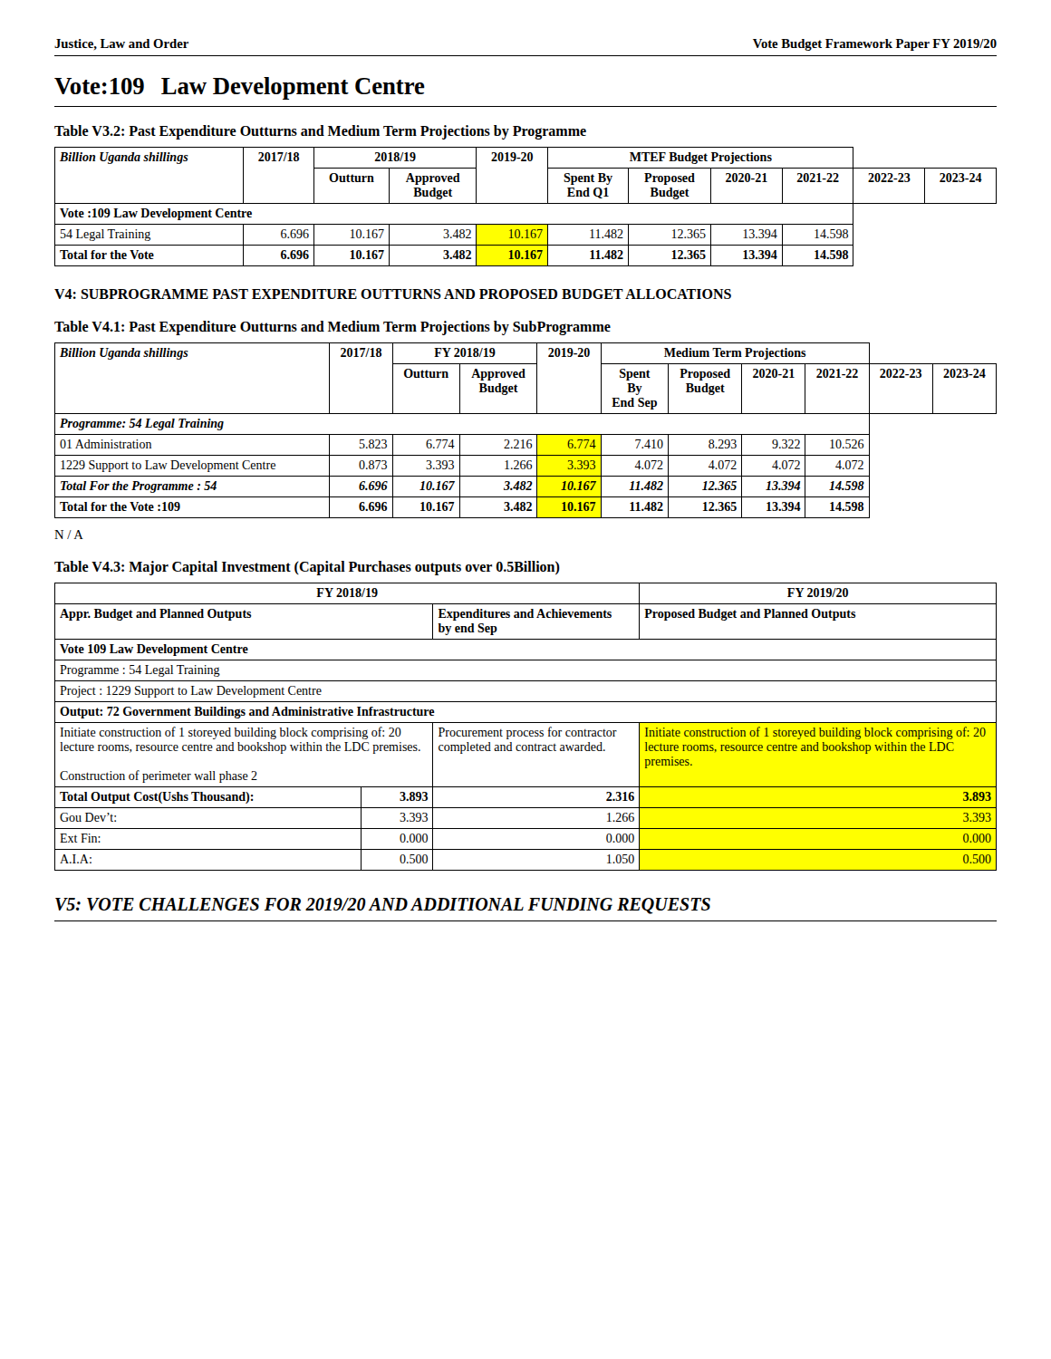Justice, Law and Order
Vote Budget Framework Paper FY 2019/20
Vote:109 Law Development Centre
Table V3.2: Past Expenditure Outturns and Medium Term Projections by Programme
| Billion Uganda shillings | 2017/18 | 2018/19 | 2019-20 | MTEF Budget Projections |
| --- | --- | --- | --- | --- |
| Outturn | Approved Budget | Spent By End Q1 | Proposed Budget | 2020-21 | 2021-22 | 2022-23 | 2023-24 |
| Vote :109 Law Development Centre |
| 54 Legal Training | 6.696 | 10.167 | 3.482 | 10.167 | 11.482 | 12.365 | 13.394 | 14.598 |
| Total for the Vote | 6.696 | 10.167 | 3.482 | 10.167 | 11.482 | 12.365 | 13.394 | 14.598 |
V4: SUBPROGRAMME PAST EXPENDITURE OUTTURNS AND PROPOSED BUDGET ALLOCATIONS
Table V4.1: Past Expenditure Outturns and Medium Term Projections by SubProgramme
| Billion Uganda shillings | 2017/18 | FY 2018/19 | 2019-20 | Medium Term Projections |
| --- | --- | --- | --- | --- |
| Outturn | Approved Budget | Spent By End Sep | Proposed Budget | 2020-21 | 2021-22 | 2022-23 | 2023-24 |
| Programme: 54 Legal Training |
| 01 Administration | 5.823 | 6.774 | 2.216 | 6.774 | 7.410 | 8.293 | 9.322 | 10.526 |
| 1229 Support to Law Development Centre | 0.873 | 3.393 | 1.266 | 3.393 | 4.072 | 4.072 | 4.072 | 4.072 |
| Total For the Programme : 54 | 6.696 | 10.167 | 3.482 | 10.167 | 11.482 | 12.365 | 13.394 | 14.598 |
| Total for the Vote :109 | 6.696 | 10.167 | 3.482 | 10.167 | 11.482 | 12.365 | 13.394 | 14.598 |
N / A
Table V4.3: Major Capital Investment (Capital Purchases outputs over 0.5Billion)
| FY 2018/19 | FY 2019/20 |
| --- | --- |
| Appr. Budget and Planned Outputs | Expenditures and Achievements by end Sep | Proposed Budget and Planned Outputs |
| Vote 109 Law Development Centre |
| Programme : 54 Legal Training |
| Project : 1229 Support to Law Development Centre |
| Output: 72 Government Buildings and Administrative Infrastructure |
| Initiate construction of 1 storeyed building block comprising of: 20 lecture rooms, resource centre and bookshop within the LDC premises. Construction of perimeter wall phase 2 | Procurement process for contractor completed and contract awarded. | Initiate construction of 1 storeyed building block comprising of: 20 lecture rooms, resource centre and bookshop within the LDC premises. |
| Total Output Cost(Ushs Thousand): | 3.893 | 2.316 | 3.893 |
| Gou Dev’t: | 3.393 | 1.266 | 3.393 |
| Ext Fin: | 0.000 | 0.000 | 0.000 |
| A.I.A: | 0.500 | 1.050 | 0.500 |
V5: VOTE CHALLENGES FOR 2019/20 AND ADDITIONAL FUNDING REQUESTS